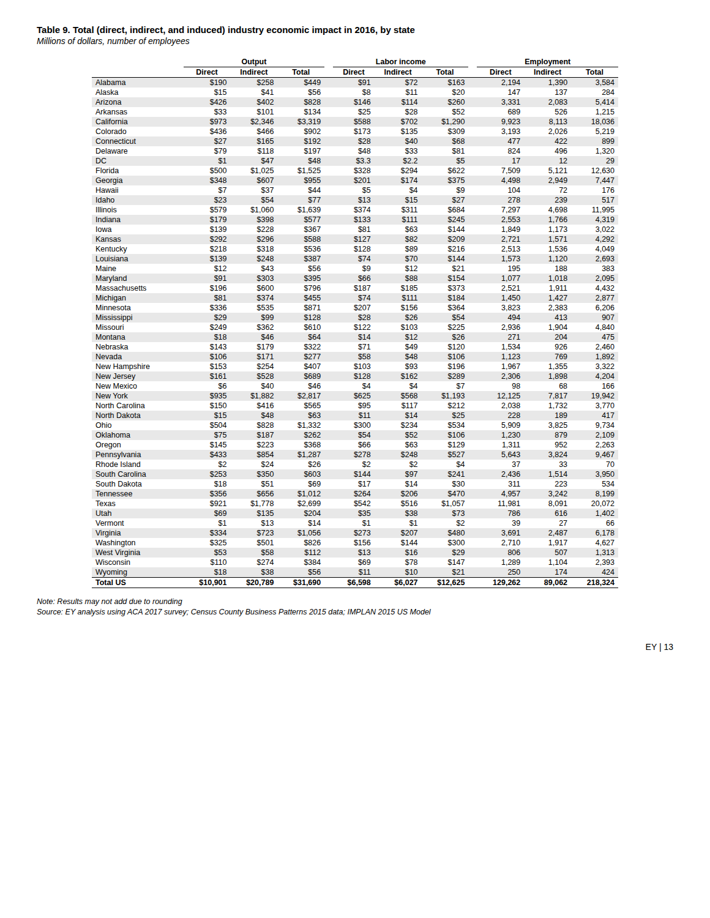Table 9. Total (direct, indirect, and induced) industry economic impact in 2016, by state
Millions of dollars, number of employees
| | | Output | | Labor income | | Employment |
| --- | --- | --- | --- | --- | --- | --- |
| | | Direct | Indirect | Total | | Direct | Indirect | Total | | Direct | Indirect | Total |
| Alabama | | $190 | $258 | $449 | | $91 | $72 | $163 | | 2,194 | 1,390 | 3,584 |
| Alaska | | $15 | $41 | $56 | | $8 | $11 | $20 | | 147 | 137 | 284 |
| Arizona | | $426 | $402 | $828 | | $146 | $114 | $260 | | 3,331 | 2,083 | 5,414 |
| Arkansas | | $33 | $101 | $134 | | $25 | $28 | $52 | | 689 | 526 | 1,215 |
| California | | $973 | $2,346 | $3,319 | | $588 | $702 | $1,290 | | 9,923 | 8,113 | 18,036 |
| Colorado | | $436 | $466 | $902 | | $173 | $135 | $309 | | 3,193 | 2,026 | 5,219 |
| Connecticut | | $27 | $165 | $192 | | $28 | $40 | $68 | | 477 | 422 | 899 |
| Delaware | | $79 | $118 | $197 | | $48 | $33 | $81 | | 824 | 496 | 1,320 |
| DC | | $1 | $47 | $48 | | $3.3 | $2.2 | $5 | | 17 | 12 | 29 |
| Florida | | $500 | $1,025 | $1,525 | | $328 | $294 | $622 | | 7,509 | 5,121 | 12,630 |
| Georgia | | $348 | $607 | $955 | | $201 | $174 | $375 | | 4,498 | 2,949 | 7,447 |
| Hawaii | | $7 | $37 | $44 | | $5 | $4 | $9 | | 104 | 72 | 176 |
| Idaho | | $23 | $54 | $77 | | $13 | $15 | $27 | | 278 | 239 | 517 |
| Illinois | | $579 | $1,060 | $1,639 | | $374 | $311 | $684 | | 7,297 | 4,698 | 11,995 |
| Indiana | | $179 | $398 | $577 | | $133 | $111 | $245 | | 2,553 | 1,766 | 4,319 |
| Iowa | | $139 | $228 | $367 | | $81 | $63 | $144 | | 1,849 | 1,173 | 3,022 |
| Kansas | | $292 | $296 | $588 | | $127 | $82 | $209 | | 2,721 | 1,571 | 4,292 |
| Kentucky | | $218 | $318 | $536 | | $128 | $89 | $216 | | 2,513 | 1,536 | 4,049 |
| Louisiana | | $139 | $248 | $387 | | $74 | $70 | $144 | | 1,573 | 1,120 | 2,693 |
| Maine | | $12 | $43 | $56 | | $9 | $12 | $21 | | 195 | 188 | 383 |
| Maryland | | $91 | $303 | $395 | | $66 | $88 | $154 | | 1,077 | 1,018 | 2,095 |
| Massachusetts | | $196 | $600 | $796 | | $187 | $185 | $373 | | 2,521 | 1,911 | 4,432 |
| Michigan | | $81 | $374 | $455 | | $74 | $111 | $184 | | 1,450 | 1,427 | 2,877 |
| Minnesota | | $336 | $535 | $871 | | $207 | $156 | $364 | | 3,823 | 2,383 | 6,206 |
| Mississippi | | $29 | $99 | $128 | | $28 | $26 | $54 | | 494 | 413 | 907 |
| Missouri | | $249 | $362 | $610 | | $122 | $103 | $225 | | 2,936 | 1,904 | 4,840 |
| Montana | | $18 | $46 | $64 | | $14 | $12 | $26 | | 271 | 204 | 475 |
| Nebraska | | $143 | $179 | $322 | | $71 | $49 | $120 | | 1,534 | 926 | 2,460 |
| Nevada | | $106 | $171 | $277 | | $58 | $48 | $106 | | 1,123 | 769 | 1,892 |
| New Hampshire | | $153 | $254 | $407 | | $103 | $93 | $196 | | 1,967 | 1,355 | 3,322 |
| New Jersey | | $161 | $528 | $689 | | $128 | $162 | $289 | | 2,306 | 1,898 | 4,204 |
| New Mexico | | $6 | $40 | $46 | | $4 | $4 | $7 | | 98 | 68 | 166 |
| New York | | $935 | $1,882 | $2,817 | | $625 | $568 | $1,193 | | 12,125 | 7,817 | 19,942 |
| North Carolina | | $150 | $416 | $565 | | $95 | $117 | $212 | | 2,038 | 1,732 | 3,770 |
| North Dakota | | $15 | $48 | $63 | | $11 | $14 | $25 | | 228 | 189 | 417 |
| Ohio | | $504 | $828 | $1,332 | | $300 | $234 | $534 | | 5,909 | 3,825 | 9,734 |
| Oklahoma | | $75 | $187 | $262 | | $54 | $52 | $106 | | 1,230 | 879 | 2,109 |
| Oregon | | $145 | $223 | $368 | | $66 | $63 | $129 | | 1,311 | 952 | 2,263 |
| Pennsylvania | | $433 | $854 | $1,287 | | $278 | $248 | $527 | | 5,643 | 3,824 | 9,467 |
| Rhode Island | | $2 | $24 | $26 | | $2 | $2 | $4 | | 37 | 33 | 70 |
| South Carolina | | $253 | $350 | $603 | | $144 | $97 | $241 | | 2,436 | 1,514 | 3,950 |
| South Dakota | | $18 | $51 | $69 | | $17 | $14 | $30 | | 311 | 223 | 534 |
| Tennessee | | $356 | $656 | $1,012 | | $264 | $206 | $470 | | 4,957 | 3,242 | 8,199 |
| Texas | | $921 | $1,778 | $2,699 | | $542 | $516 | $1,057 | | 11,981 | 8,091 | 20,072 |
| Utah | | $69 | $135 | $204 | | $35 | $38 | $73 | | 786 | 616 | 1,402 |
| Vermont | | $1 | $13 | $14 | | $1 | $1 | $2 | | 39 | 27 | 66 |
| Virginia | | $334 | $723 | $1,056 | | $273 | $207 | $480 | | 3,691 | 2,487 | 6,178 |
| Washington | | $325 | $501 | $826 | | $156 | $144 | $300 | | 2,710 | 1,917 | 4,627 |
| West Virginia | | $53 | $58 | $112 | | $13 | $16 | $29 | | 806 | 507 | 1,313 |
| Wisconsin | | $110 | $274 | $384 | | $69 | $78 | $147 | | 1,289 | 1,104 | 2,393 |
| Wyoming | | $18 | $38 | $56 | | $11 | $10 | $21 | | 250 | 174 | 424 |
| Total US | | $10,901 | $20,789 | $31,690 | | $6,598 | $6,027 | $12,625 | | 129,262 | 89,062 | 218,324 |
Note: Results may not add due to rounding
Source: EY analysis using ACA 2017 survey; Census County Business Patterns 2015 data; IMPLAN 2015 US Model
EY | 13